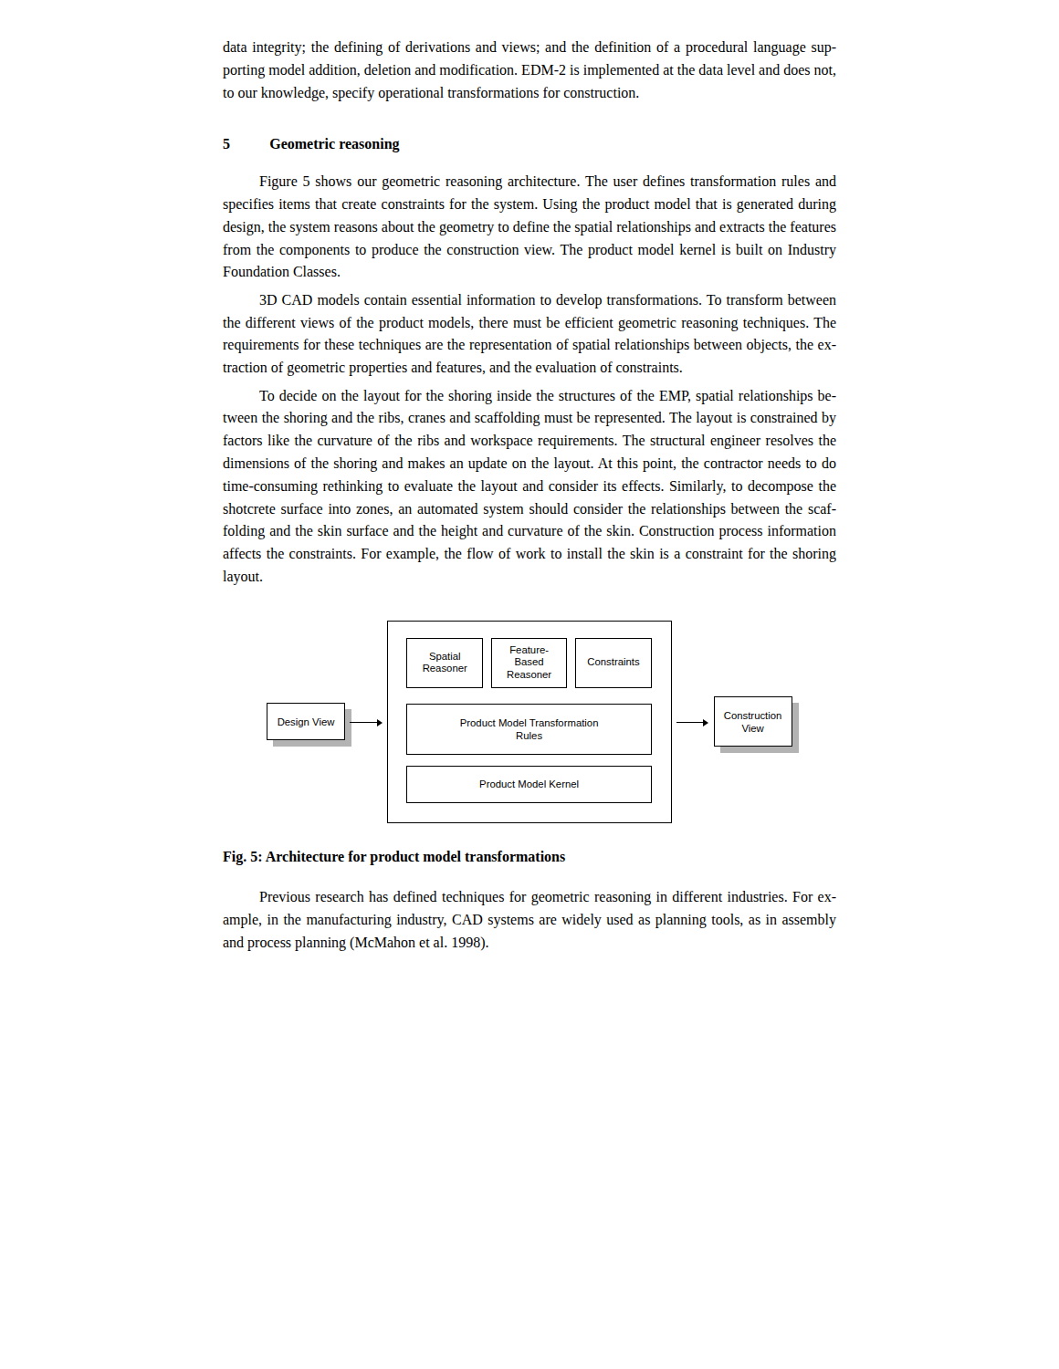data integrity; the defining of derivations and views; and the definition of a procedural language supporting model addition, deletion and modification. EDM-2 is implemented at the data level and does not, to our knowledge, specify operational transformations for construction.
5 Geometric reasoning
Figure 5 shows our geometric reasoning architecture. The user defines transformation rules and specifies items that create constraints for the system. Using the product model that is generated during design, the system reasons about the geometry to define the spatial relationships and extracts the features from the components to produce the construction view. The product model kernel is built on Industry Foundation Classes.
3D CAD models contain essential information to develop transformations. To transform between the different views of the product models, there must be efficient geometric reasoning techniques. The requirements for these techniques are the representation of spatial relationships between objects, the extraction of geometric properties and features, and the evaluation of constraints.
To decide on the layout for the shoring inside the structures of the EMP, spatial relationships between the shoring and the ribs, cranes and scaffolding must be represented. The layout is constrained by factors like the curvature of the ribs and workspace requirements. The structural engineer resolves the dimensions of the shoring and makes an update on the layout. At this point, the contractor needs to do time-consuming rethinking to evaluate the layout and consider its effects. Similarly, to decompose the shotcrete surface into zones, an automated system should consider the relationships between the scaffolding and the skin surface and the height and curvature of the skin. Construction process information affects the constraints. For example, the flow of work to install the skin is a constraint for the shoring layout.
Design View
Spatial
Reasoner
Feature-
Based
Reasoner
Constraints
Product Model Transformation
Rules
Product Model Kernel
Construction
View
Fig. 5: Architecture for product model transformations
Previous research has defined techniques for geometric reasoning in different industries. For example, in the manufacturing industry, CAD systems are widely used as planning tools, as in assembly and process planning (McMahon et al. 1998).